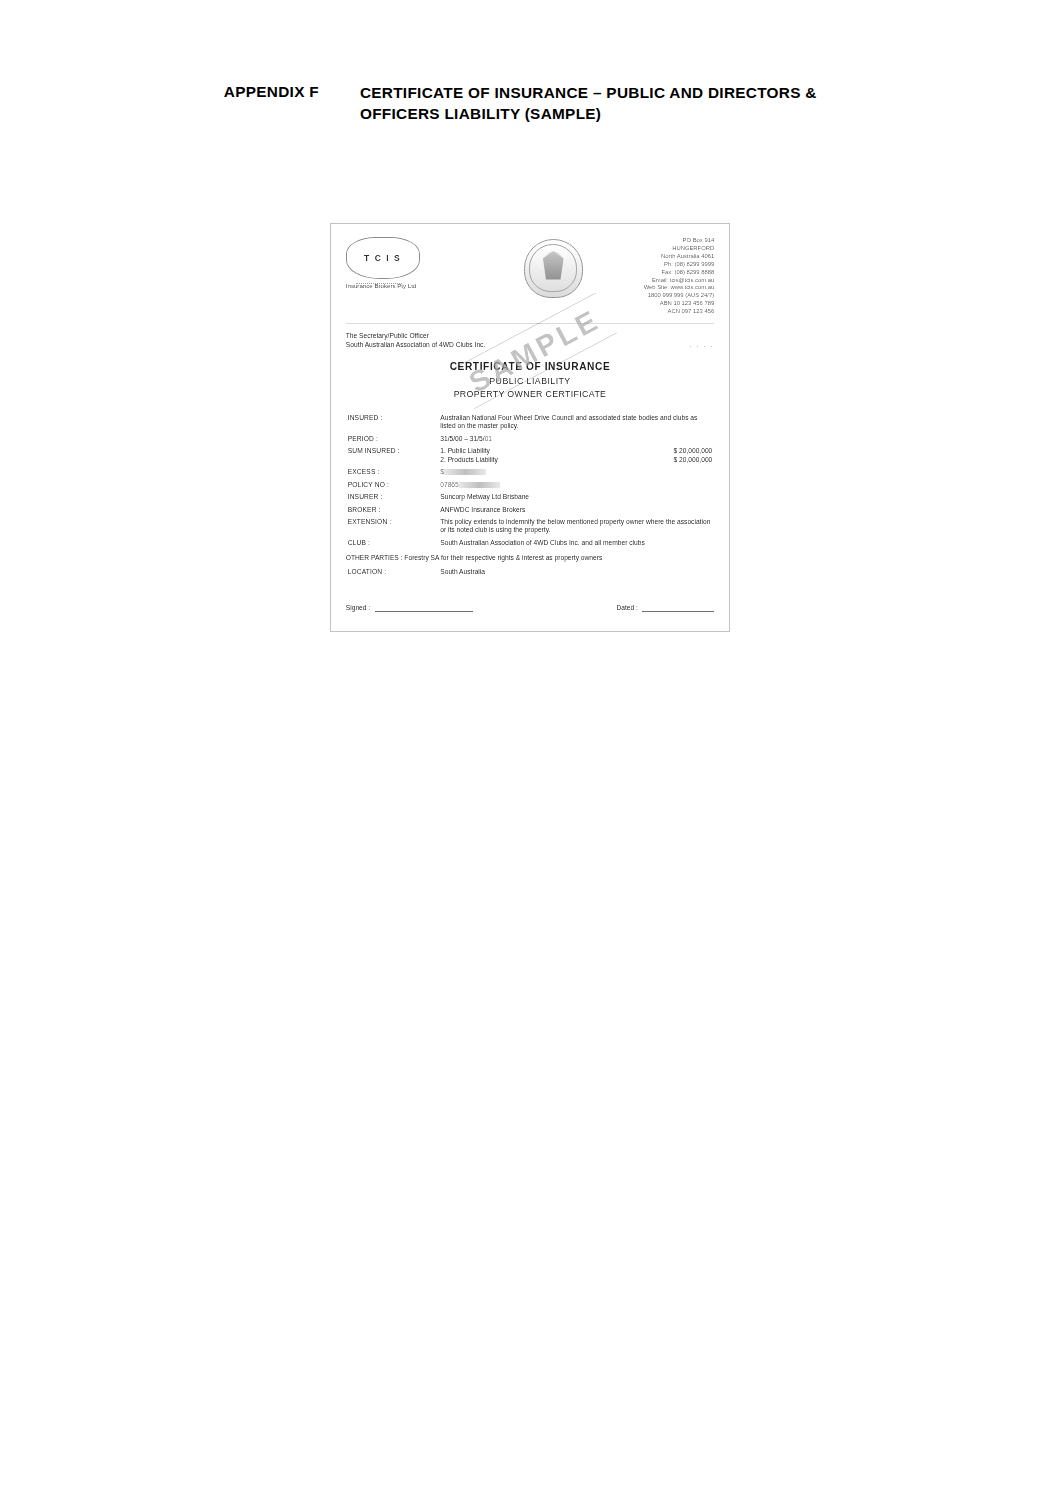APPENDIX F CERTIFICATE OF INSURANCE – PUBLIC AND DIRECTORS & OFFICERS LIABILITY (SAMPLE)
T C I S
Insurance Brokers Pty Ltd
PO Box 914
HUNGERFORD
North Australia 4061
Ph: (08) 8299 9999
Fax: (08) 8299 8888
Email: tcis@tcis.com.au
Web Site: www.tcis.com.au
1800 999 999 (AUS 24/7)
ABN 10 123 456 789
ACN 097 123 456
The Secretary/Public Officer
South Australian Association of 4WD Clubs Inc.
. . . .
CERTIFICATE OF INSURANCE
PUBLIC LIABILITY
PROPERTY OWNER CERTIFICATE
| INSURED : | Australian National Four Wheel Drive Council and associated state bodies and clubs as listed on the master policy. |
| PERIOD : | 31/5/00 – 31/5/ 01 |
| SUM INSURED : | 1. Public Liability $ 20,000,000 2. Products Liability $ 20,000,000 |
| EXCESS : | $ |
| POLICY NO : | 07865 |
| INSURER : | Suncorp Metway Ltd Brisbane |
| BROKER : | ANFWDC Insurance Brokers |
| EXTENSION : | This policy extends to indemnify the below mentioned property owner where the association or its noted club is using the property. |
| CLUB : | South Australian Association of 4WD Clubs Inc. and all member clubs |
OTHER PARTIES : Forestry SA for their respective rights & interest as property owners
| LOCATION : | South Australia |
Signed :
Dated :
SAMPLE
·
·